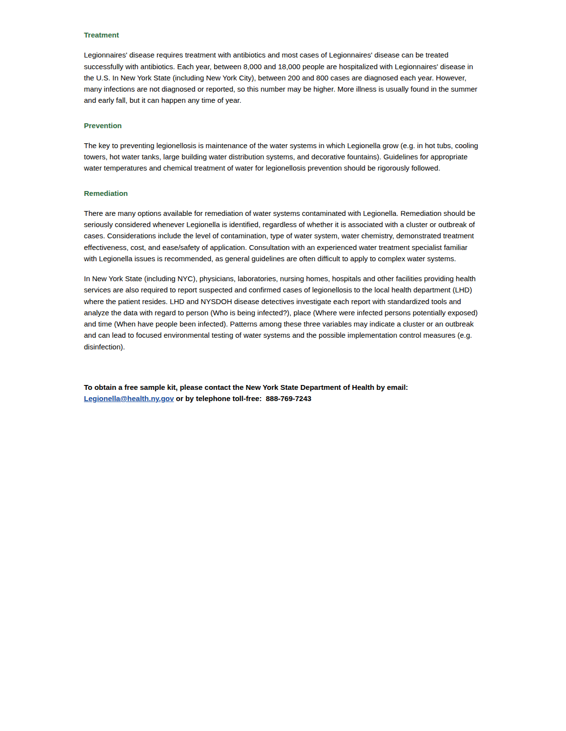Treatment
Legionnaires' disease requires treatment with antibiotics and most cases of Legionnaires' disease can be treated successfully with antibiotics. Each year, between 8,000 and 18,000 people are hospitalized with Legionnaires' disease in the U.S. In New York State (including New York City), between 200 and 800 cases are diagnosed each year. However, many infections are not diagnosed or reported, so this number may be higher. More illness is usually found in the summer and early fall, but it can happen any time of year.
Prevention
The key to preventing legionellosis is maintenance of the water systems in which Legionella grow (e.g. in hot tubs, cooling towers, hot water tanks, large building water distribution systems, and decorative fountains). Guidelines for appropriate water temperatures and chemical treatment of water for legionellosis prevention should be rigorously followed.
Remediation
There are many options available for remediation of water systems contaminated with Legionella. Remediation should be seriously considered whenever Legionella is identified, regardless of whether it is associated with a cluster or outbreak of cases. Considerations include the level of contamination, type of water system, water chemistry, demonstrated treatment effectiveness, cost, and ease/safety of application. Consultation with an experienced water treatment specialist familiar with Legionella issues is recommended, as general guidelines are often difficult to apply to complex water systems.
In New York State (including NYC), physicians, laboratories, nursing homes, hospitals and other facilities providing health services are also required to report suspected and confirmed cases of legionellosis to the local health department (LHD) where the patient resides. LHD and NYSDOH disease detectives investigate each report with standardized tools and analyze the data with regard to person (Who is being infected?), place (Where were infected persons potentially exposed) and time (When have people been infected). Patterns among these three variables may indicate a cluster or an outbreak and can lead to focused environmental testing of water systems and the possible implementation control measures (e.g. disinfection).
To obtain a free sample kit, please contact the New York State Department of Health by email: Legionella@health.ny.gov or by telephone toll-free: 888-769-7243